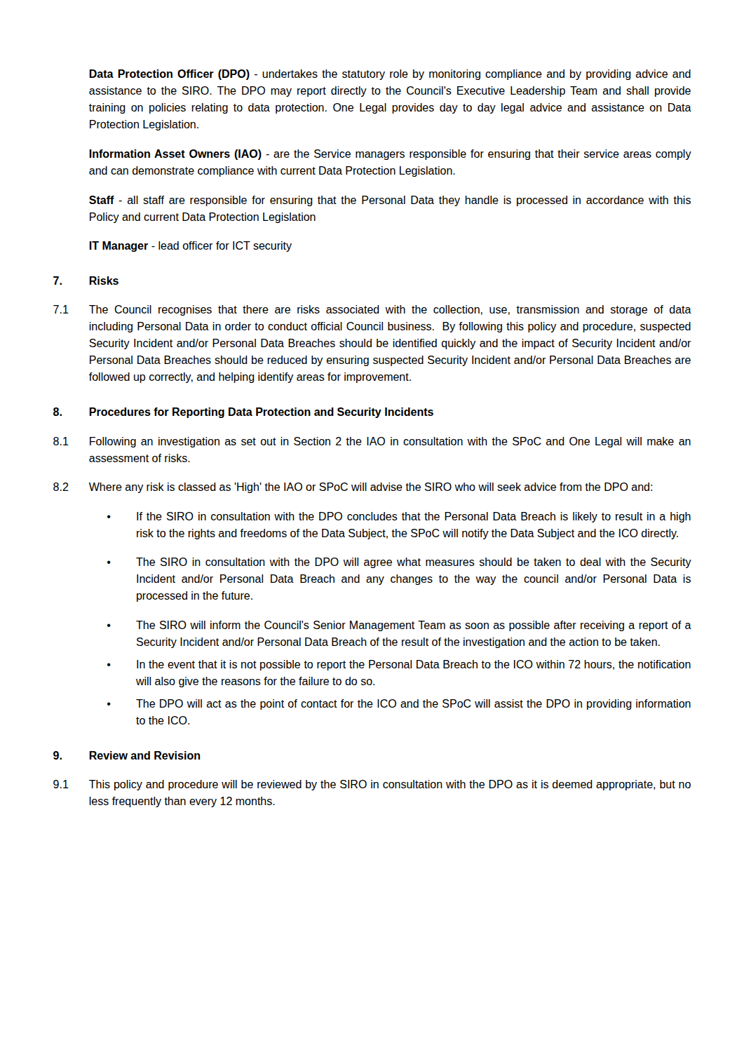Data Protection Officer (DPO) - undertakes the statutory role by monitoring compliance and by providing advice and assistance to the SIRO. The DPO may report directly to the Council's Executive Leadership Team and shall provide training on policies relating to data protection. One Legal provides day to day legal advice and assistance on Data Protection Legislation.
Information Asset Owners (IAO) - are the Service managers responsible for ensuring that their service areas comply and can demonstrate compliance with current Data Protection Legislation.
Staff - all staff are responsible for ensuring that the Personal Data they handle is processed in accordance with this Policy and current Data Protection Legislation
IT Manager - lead officer for ICT security
7. Risks
7.1 The Council recognises that there are risks associated with the collection, use, transmission and storage of data including Personal Data in order to conduct official Council business. By following this policy and procedure, suspected Security Incident and/or Personal Data Breaches should be identified quickly and the impact of Security Incident and/or Personal Data Breaches should be reduced by ensuring suspected Security Incident and/or Personal Data Breaches are followed up correctly, and helping identify areas for improvement.
8. Procedures for Reporting Data Protection and Security Incidents
8.1 Following an investigation as set out in Section 2 the IAO in consultation with the SPoC and One Legal will make an assessment of risks.
8.2 Where any risk is classed as 'High' the IAO or SPoC will advise the SIRO who will seek advice from the DPO and:
• If the SIRO in consultation with the DPO concludes that the Personal Data Breach is likely to result in a high risk to the rights and freedoms of the Data Subject, the SPoC will notify the Data Subject and the ICO directly.
• The SIRO in consultation with the DPO will agree what measures should be taken to deal with the Security Incident and/or Personal Data Breach and any changes to the way the council and/or Personal Data is processed in the future.
• The SIRO will inform the Council's Senior Management Team as soon as possible after receiving a report of a Security Incident and/or Personal Data Breach of the result of the investigation and the action to be taken.
• In the event that it is not possible to report the Personal Data Breach to the ICO within 72 hours, the notification will also give the reasons for the failure to do so.
• The DPO will act as the point of contact for the ICO and the SPoC will assist the DPO in providing information to the ICO.
9. Review and Revision
9.1 This policy and procedure will be reviewed by the SIRO in consultation with the DPO as it is deemed appropriate, but no less frequently than every 12 months.